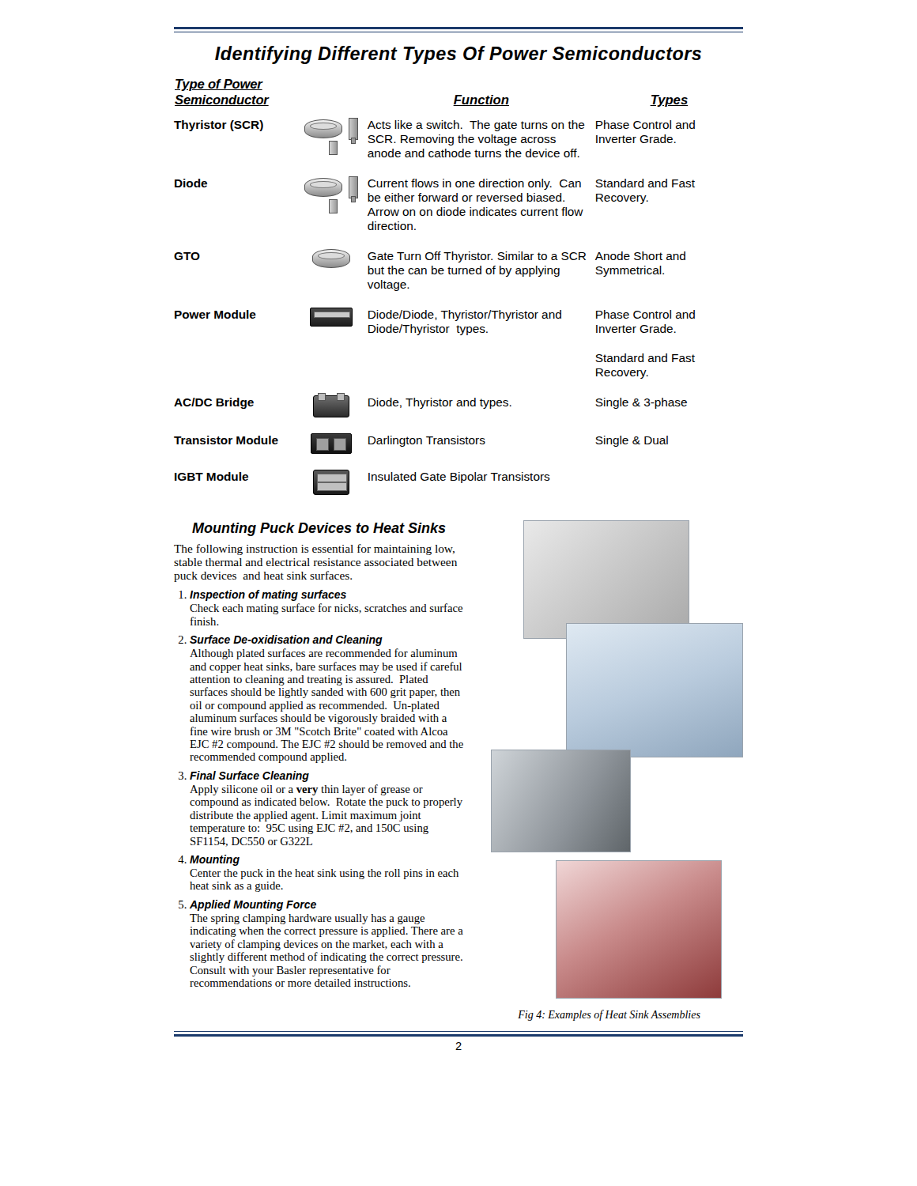Identifying Different Types Of Power Semiconductors
| Type of Power Semiconductor | | Function | Types |
| --- | --- | --- | --- |
| Thyristor (SCR) | | Acts like a switch. The gate turns on the SCR. Removing the voltage across anode and cathode turns the device off. | Phase Control and Inverter Grade. |
| Diode | | Current flows in one direction only. Can be either forward or reversed biased. Arrow on on diode indicates current flow direction. | Standard and Fast Recovery. |
| GTO | | Gate Turn Off Thyristor. Similar to a SCR but the can be turned of by applying voltage. | Anode Short and Symmetrical. |
| Power Module | | Diode/Diode, Thyristor/Thyristor and Diode/Thyristor types. | Phase Control and Inverter Grade. Standard and Fast Recovery. |
| AC/DC Bridge | | Diode, Thyristor and types. | Single & 3-phase |
| Transistor Module | | Darlington Transistors | Single & Dual |
| IGBT Module | | Insulated Gate Bipolar Transistors | |
Mounting Puck Devices to Heat Sinks
The following instruction is essential for maintaining low, stable thermal and electrical resistance associated between puck devices and heat sink surfaces.
Inspection of mating surfaces
Check each mating surface for nicks, scratches and surface finish.
Surface De-oxidisation and Cleaning
Although plated surfaces are recommended for aluminum and copper heat sinks, bare surfaces may be used if careful attention to cleaning and treating is assured. Plated surfaces should be lightly sanded with 600 grit paper, then oil or compound applied as recommended. Un-plated aluminum surfaces should be vigorously braided with a fine wire brush or 3M "Scotch Brite" coated with Alcoa EJC #2 compound. The EJC #2 should be removed and the recommended compound applied.
Final Surface Cleaning
Apply silicone oil or a very thin layer of grease or compound as indicated below. Rotate the puck to properly distribute the applied agent. Limit maximum joint temperature to: 95C using EJC #2, and 150C using SF1154, DC550 or G322L
Mounting
Center the puck in the heat sink using the roll pins in each heat sink as a guide.
Applied Mounting Force
The spring clamping hardware usually has a gauge indicating when the correct pressure is applied. There are a variety of clamping devices on the market, each with a slightly different method of indicating the correct pressure. Consult with your Basler representative for recommendations or more detailed instructions.
Fig 4: Examples of Heat Sink Assemblies
2